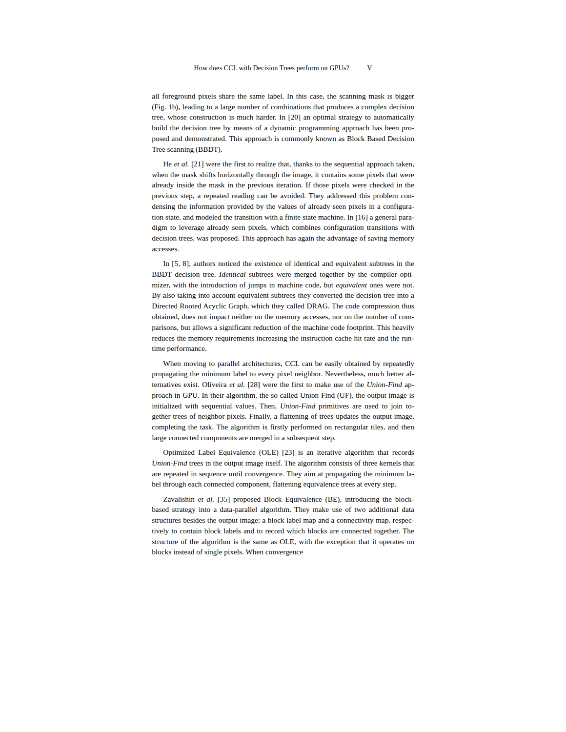How does CCL with Decision Trees perform on GPUs?V
all foreground pixels share the same label. In this case, the scanning mask is bigger (Fig. 1b), leading to a large number of combinations that produces a complex decision tree, whose construction is much harder. In [20] an optimal strategy to automatically build the decision tree by means of a dynamic programming approach has been proposed and demonstrated. This approach is commonly known as Block Based Decision Tree scanning (BBDT).
He et al. [21] were the first to realize that, thanks to the sequential approach taken, when the mask shifts horizontally through the image, it contains some pixels that were already inside the mask in the previous iteration. If those pixels were checked in the previous step, a repeated reading can be avoided. They addressed this problem condensing the information provided by the values of already seen pixels in a configuration state, and modeled the transition with a finite state machine. In [16] a general paradigm to leverage already seen pixels, which combines configuration transitions with decision trees, was proposed. This approach has again the advantage of saving memory accesses.
In [5, 8], authors noticed the existence of identical and equivalent subtrees in the BBDT decision tree. Identical subtrees were merged together by the compiler optimizer, with the introduction of jumps in machine code, but equivalent ones were not. By also taking into account equivalent subtrees they converted the decision tree into a Directed Rooted Acyclic Graph, which they called DRAG. The code compression thus obtained, does not impact neither on the memory accesses, nor on the number of comparisons, but allows a significant reduction of the machine code footprint. This heavily reduces the memory requirements increasing the instruction cache hit rate and the run-time performance.
When moving to parallel architectures, CCL can be easily obtained by repeatedly propagating the minimum label to every pixel neighbor. Nevertheless, much better alternatives exist. Oliveira et al. [28] were the first to make use of the Union-Find approach in GPU. In their algorithm, the so called Union Find (UF), the output image is initialized with sequential values. Then, Union-Find primitives are used to join together trees of neighbor pixels. Finally, a flattening of trees updates the output image, completing the task. The algorithm is firstly performed on rectangular tiles, and then large connected components are merged in a subsequent step.
Optimized Label Equivalence (OLE) [23] is an iterative algorithm that records Union-Find trees in the output image itself. The algorithm consists of three kernels that are repeated in sequence until convergence. They aim at propagating the minimum label through each connected component, flattening equivalence trees at every step.
Zavalishin et al. [35] proposed Block Equivalence (BE), introducing the block-based strategy into a data-parallel algorithm. They make use of two additional data structures besides the output image: a block label map and a connectivity map, respectively to contain block labels and to record which blocks are connected together. The structure of the algorithm is the same as OLE, with the exception that it operates on blocks instead of single pixels. When convergence